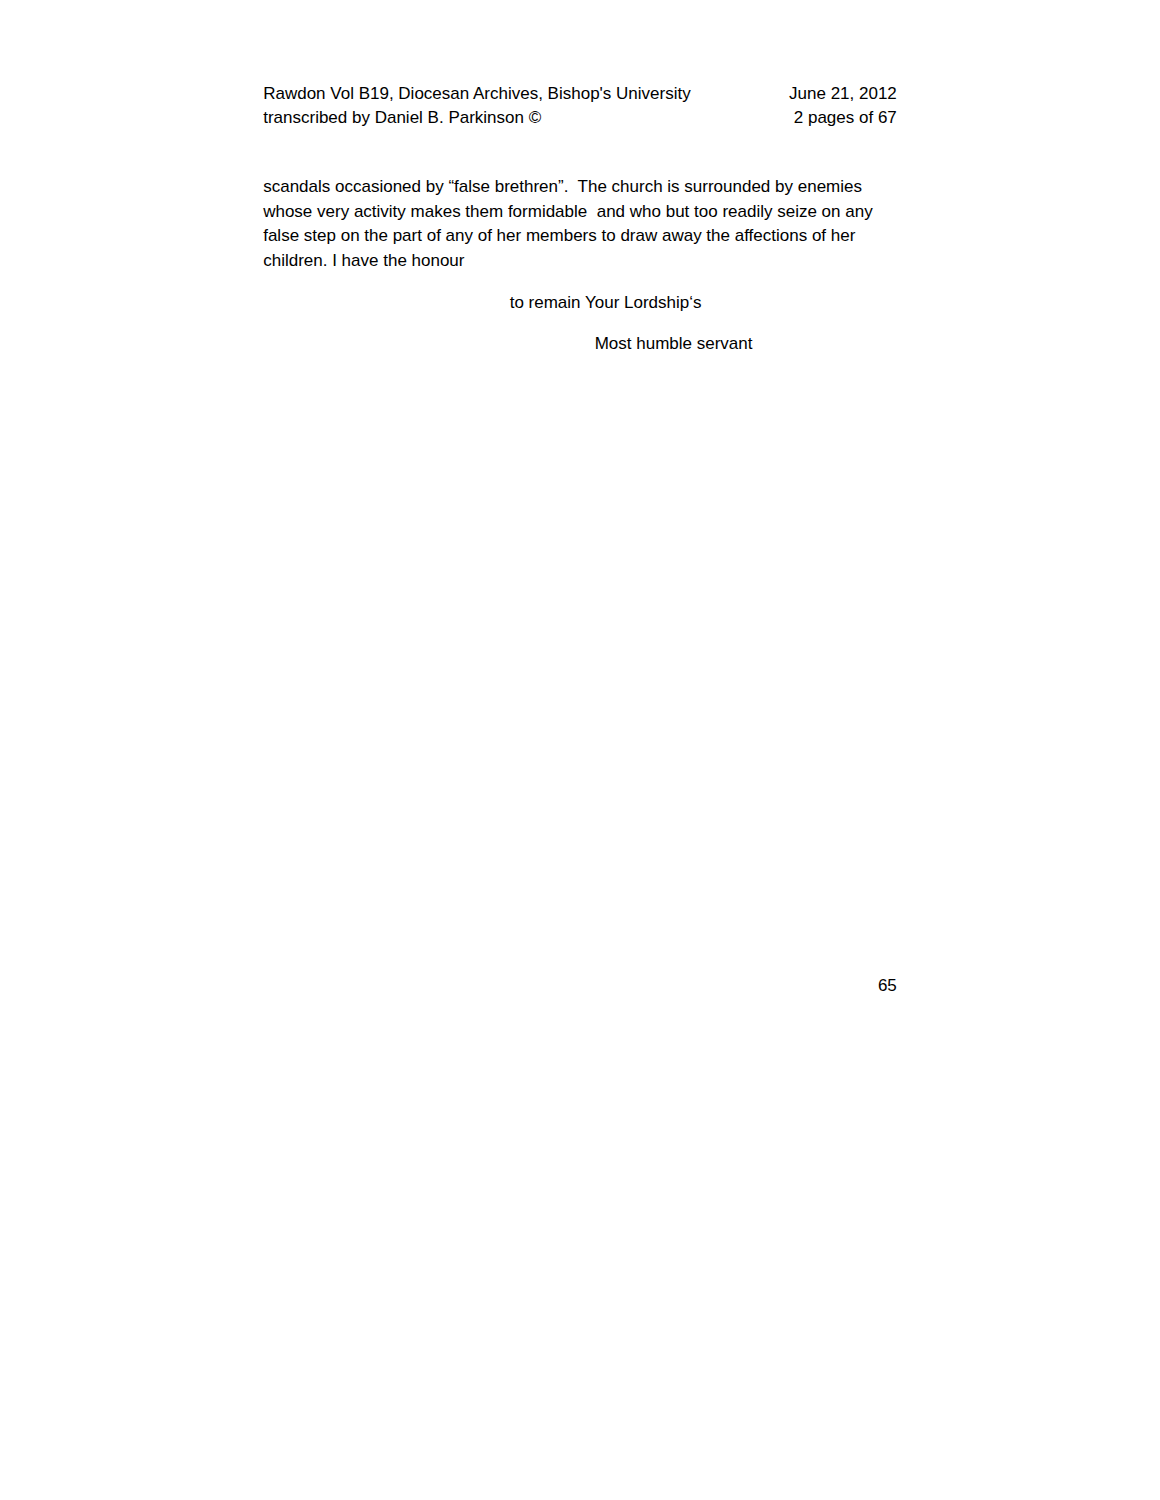Rawdon Vol B19, Diocesan Archives, Bishop's University June 21, 2012
transcribed by Daniel B. Parkinson © 2 pages of 67
scandals occasioned by “false brethren”. The church is surrounded by enemies whose very activity makes them formidable and who but too readily seize on any false step on the part of any of her members to draw away the affections of her children. I have the honour
to remain Your Lordship‘s
Most humble servant
65